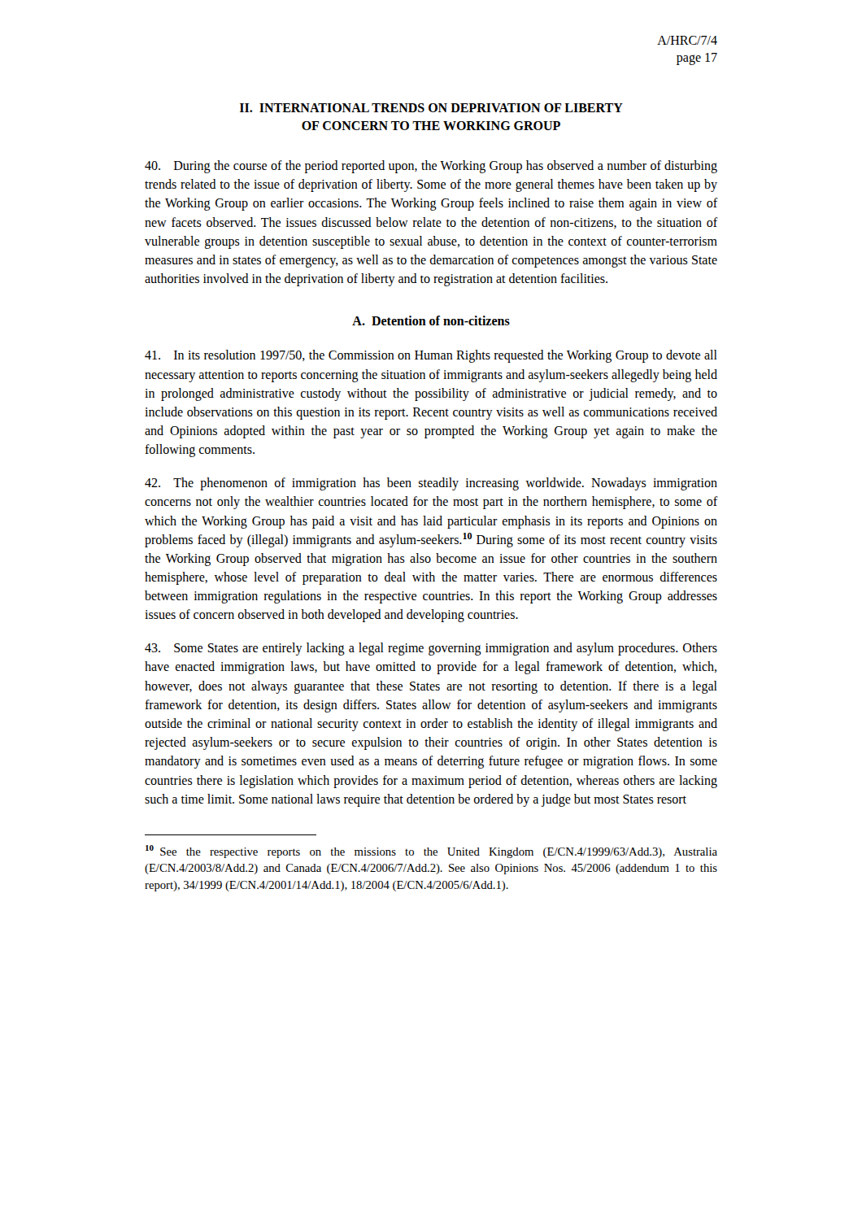A/HRC/7/4
page 17
II. INTERNATIONAL TRENDS ON DEPRIVATION OF LIBERTY
OF CONCERN TO THE WORKING GROUP
40. During the course of the period reported upon, the Working Group has observed a number of disturbing trends related to the issue of deprivation of liberty. Some of the more general themes have been taken up by the Working Group on earlier occasions. The Working Group feels inclined to raise them again in view of new facets observed. The issues discussed below relate to the detention of non-citizens, to the situation of vulnerable groups in detention susceptible to sexual abuse, to detention in the context of counter-terrorism measures and in states of emergency, as well as to the demarcation of competences amongst the various State authorities involved in the deprivation of liberty and to registration at detention facilities.
A. Detention of non-citizens
41. In its resolution 1997/50, the Commission on Human Rights requested the Working Group to devote all necessary attention to reports concerning the situation of immigrants and asylum-seekers allegedly being held in prolonged administrative custody without the possibility of administrative or judicial remedy, and to include observations on this question in its report. Recent country visits as well as communications received and Opinions adopted within the past year or so prompted the Working Group yet again to make the following comments.
42. The phenomenon of immigration has been steadily increasing worldwide. Nowadays immigration concerns not only the wealthier countries located for the most part in the northern hemisphere, to some of which the Working Group has paid a visit and has laid particular emphasis in its reports and Opinions on problems faced by (illegal) immigrants and asylum-seekers.10 During some of its most recent country visits the Working Group observed that migration has also become an issue for other countries in the southern hemisphere, whose level of preparation to deal with the matter varies. There are enormous differences between immigration regulations in the respective countries. In this report the Working Group addresses issues of concern observed in both developed and developing countries.
43. Some States are entirely lacking a legal regime governing immigration and asylum procedures. Others have enacted immigration laws, but have omitted to provide for a legal framework of detention, which, however, does not always guarantee that these States are not resorting to detention. If there is a legal framework for detention, its design differs. States allow for detention of asylum-seekers and immigrants outside the criminal or national security context in order to establish the identity of illegal immigrants and rejected asylum-seekers or to secure expulsion to their countries of origin. In other States detention is mandatory and is sometimes even used as a means of deterring future refugee or migration flows. In some countries there is legislation which provides for a maximum period of detention, whereas others are lacking such a time limit. Some national laws require that detention be ordered by a judge but most States resort
10 See the respective reports on the missions to the United Kingdom (E/CN.4/1999/63/Add.3), Australia (E/CN.4/2003/8/Add.2) and Canada (E/CN.4/2006/7/Add.2). See also Opinions Nos. 45/2006 (addendum 1 to this report), 34/1999 (E/CN.4/2001/14/Add.1), 18/2004 (E/CN.4/2005/6/Add.1).